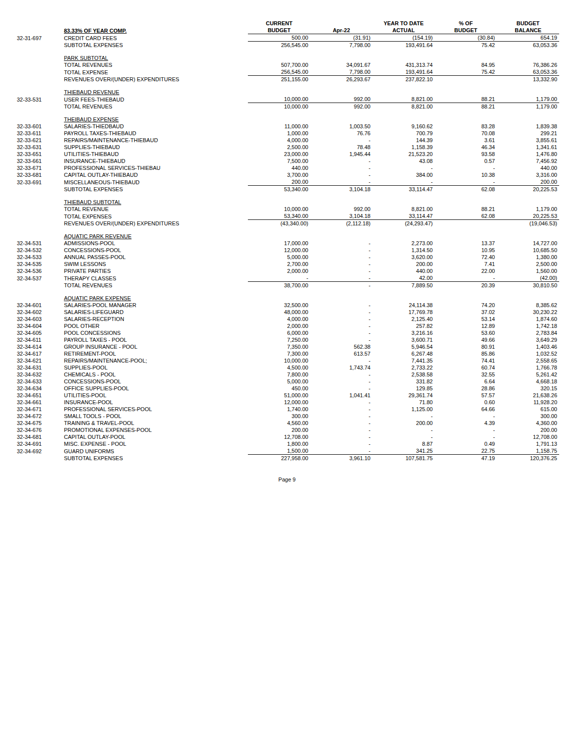| | | CURRENT | | YEAR TO DATE | % OF | BUDGET |
| | 83.33% OF YEAR COMP. | BUDGET | Apr-22 | ACTUAL | BUDGET | BALANCE |
| 32-31-697 | CREDIT CARD FEES | 500.00 | (31.91) | (154.19) | (30.84) | 654.19 |
| | SUBTOTAL EXPENSES | 256,545.00 | 7,798.00 | 193,491.64 | 75.42 | 63,053.36 |
| | PARK SUBTOTAL | | | | | |
| | TOTAL REVENUES | 507,700.00 | 34,091.67 | 431,313.74 | 84.95 | 76,386.26 |
| | TOTAL EXPENSE | 256,545.00 | 7,798.00 | 193,491.64 | 75.42 | 63,053.36 |
| | REVENUES OVER/(UNDER) EXPENDITURES | 251,155.00 | 26,293.67 | 237,822.10 | | 13,332.90 |
| | THIEBAUD REVENUE | | | | | |
| 32-33-531 | USER FEES-THIEBAUD | 10,000.00 | 992.00 | 8,821.00 | 88.21 | 1,179.00 |
| | TOTAL REVENUES | 10,000.00 | 992.00 | 8,821.00 | 88.21 | 1,179.00 |
| | THEIBAUD EXPENSE | | | | | |
| 32-33-601 | SALARIES-THIEDBAUD | 11,000.00 | 1,003.50 | 9,160.62 | 83.28 | 1,839.38 |
| 32-33-611 | PAYROLL TAXES-THIEBAUD | 1,000.00 | 76.76 | 700.79 | 70.08 | 299.21 |
| 32-33-621 | REPAIRS/MAINTENANCE-THIEBAUD | 4,000.00 | - | 144.39 | 3.61 | 3,855.61 |
| 32-33-631 | SUPPLIES-THIEBAUD | 2,500.00 | 78.48 | 1,158.39 | 46.34 | 1,341.61 |
| 32-33-651 | UTILITIES-THIEBAUD | 23,000.00 | 1,945.44 | 21,523.20 | 93.58 | 1,476.80 |
| 32-33-661 | INSURANCE-THIEBAUD | 7,500.00 | - | 43.08 | 0.57 | 7,456.92 |
| 32-33-671 | PROFESSIONAL SERVICES-THIEBAU | 440.00 | - | - | - | 440.00 |
| 32-33-681 | CAPITAL OUTLAY-THIEBAUD | 3,700.00 | - | 384.00 | 10.38 | 3,316.00 |
| 32-33-691 | MISCELLANEOUS-THIEBAUD | 200.00 | - | - | - | 200.00 |
| | SUBTOTAL EXPENSES | 53,340.00 | 3,104.18 | 33,114.47 | 62.08 | 20,225.53 |
| | THIEBAUD SUBTOTAL | | | | | |
| | TOTAL REVENUE | 10,000.00 | 992.00 | 8,821.00 | 88.21 | 1,179.00 |
| | TOTAL EXPENSES | 53,340.00 | 3,104.18 | 33,114.47 | 62.08 | 20,225.53 |
| | REVENUES OVER/(UNDER) EXPENDITURES | (43,340.00) | (2,112.18) | (24,293.47) | | (19,046.53) |
| | AQUATIC PARK REVENUE | | | | | |
| 32-34-531 | ADMISSIONS-POOL | 17,000.00 | - | 2,273.00 | 13.37 | 14,727.00 |
| 32-34-532 | CONCESSIONS-POOL | 12,000.00 | - | 1,314.50 | 10.95 | 10,685.50 |
| 32-34-533 | ANNUAL PASSES-POOL | 5,000.00 | - | 3,620.00 | 72.40 | 1,380.00 |
| 32-34-535 | SWIM LESSONS | 2,700.00 | - | 200.00 | 7.41 | 2,500.00 |
| 32-34-536 | PRIVATE PARTIES | 2,000.00 | - | 440.00 | 22.00 | 1,560.00 |
| 32-34-537 | THERAPY CLASSES | - | - | 42.00 | - | (42.00) |
| | TOTAL REVENUES | 38,700.00 | - | 7,889.50 | 20.39 | 30,810.50 |
| | AQUATIC PARK EXPENSE | | | | | |
| 32-34-601 | SALARIES-POOL MANAGER | 32,500.00 | - | 24,114.38 | 74.20 | 8,385.62 |
| 32-34-602 | SALARIES-LIFEGUARD | 48,000.00 | - | 17,769.78 | 37.02 | 30,230.22 |
| 32-34-603 | SALARIES-RECEPTION | 4,000.00 | - | 2,125.40 | 53.14 | 1,874.60 |
| 32-34-604 | POOL OTHER | 2,000.00 | - | 257.82 | 12.89 | 1,742.18 |
| 32-34-605 | POOL CONCESSIONS | 6,000.00 | - | 3,216.16 | 53.60 | 2,783.84 |
| 32-34-611 | PAYROLL TAXES - POOL | 7,250.00 | - | 3,600.71 | 49.66 | 3,649.29 |
| 32-34-614 | GROUP INSURANCE - POOL | 7,350.00 | 562.38 | 5,946.54 | 80.91 | 1,403.46 |
| 32-34-617 | RETIREMENT-POOL | 7,300.00 | 613.57 | 6,267.48 | 85.86 | 1,032.52 |
| 32-34-621 | REPAIRS/MAINTENANCE-POOL; | 10,000.00 | - | 7,441.35 | 74.41 | 2,558.65 |
| 32-34-631 | SUPPLIES-POOL | 4,500.00 | 1,743.74 | 2,733.22 | 60.74 | 1,766.78 |
| 32-34-632 | CHEMICALS - POOL | 7,800.00 | - | 2,538.58 | 32.55 | 5,261.42 |
| 32-34-633 | CONCESSIONS-POOL | 5,000.00 | - | 331.82 | 6.64 | 4,668.18 |
| 32-34-634 | OFFICE SUPPLIES-POOL | 450.00 | - | 129.85 | 28.86 | 320.15 |
| 32-34-651 | UTILITIES-POOL | 51,000.00 | 1,041.41 | 29,361.74 | 57.57 | 21,638.26 |
| 32-34-661 | INSURANCE-POOL | 12,000.00 | - | 71.80 | 0.60 | 11,928.20 |
| 32-34-671 | PROFESSIONAL SERVICES-POOL | 1,740.00 | - | 1,125.00 | 64.66 | 615.00 |
| 32-34-672 | SMALL TOOLS - POOL | 300.00 | - | - | - | 300.00 |
| 32-34-675 | TRAINING & TRAVEL-POOL | 4,560.00 | - | 200.00 | 4.39 | 4,360.00 |
| 32-34-676 | PROMOTIONAL EXPENSES-POOL | 200.00 | - | - | - | 200.00 |
| 32-34-681 | CAPITAL OUTLAY-POOL | 12,708.00 | - | - | - | 12,708.00 |
| 32-34-691 | MISC. EXPENSE - POOL | 1,800.00 | - | 8.87 | 0.49 | 1,791.13 |
| 32-34-692 | GUARD UNIFORMS | 1,500.00 | - | 341.25 | 22.75 | 1,158.75 |
| | SUBTOTAL EXPENSES | 227,958.00 | 3,961.10 | 107,581.75 | 47.19 | 120,376.25 |
Page 9